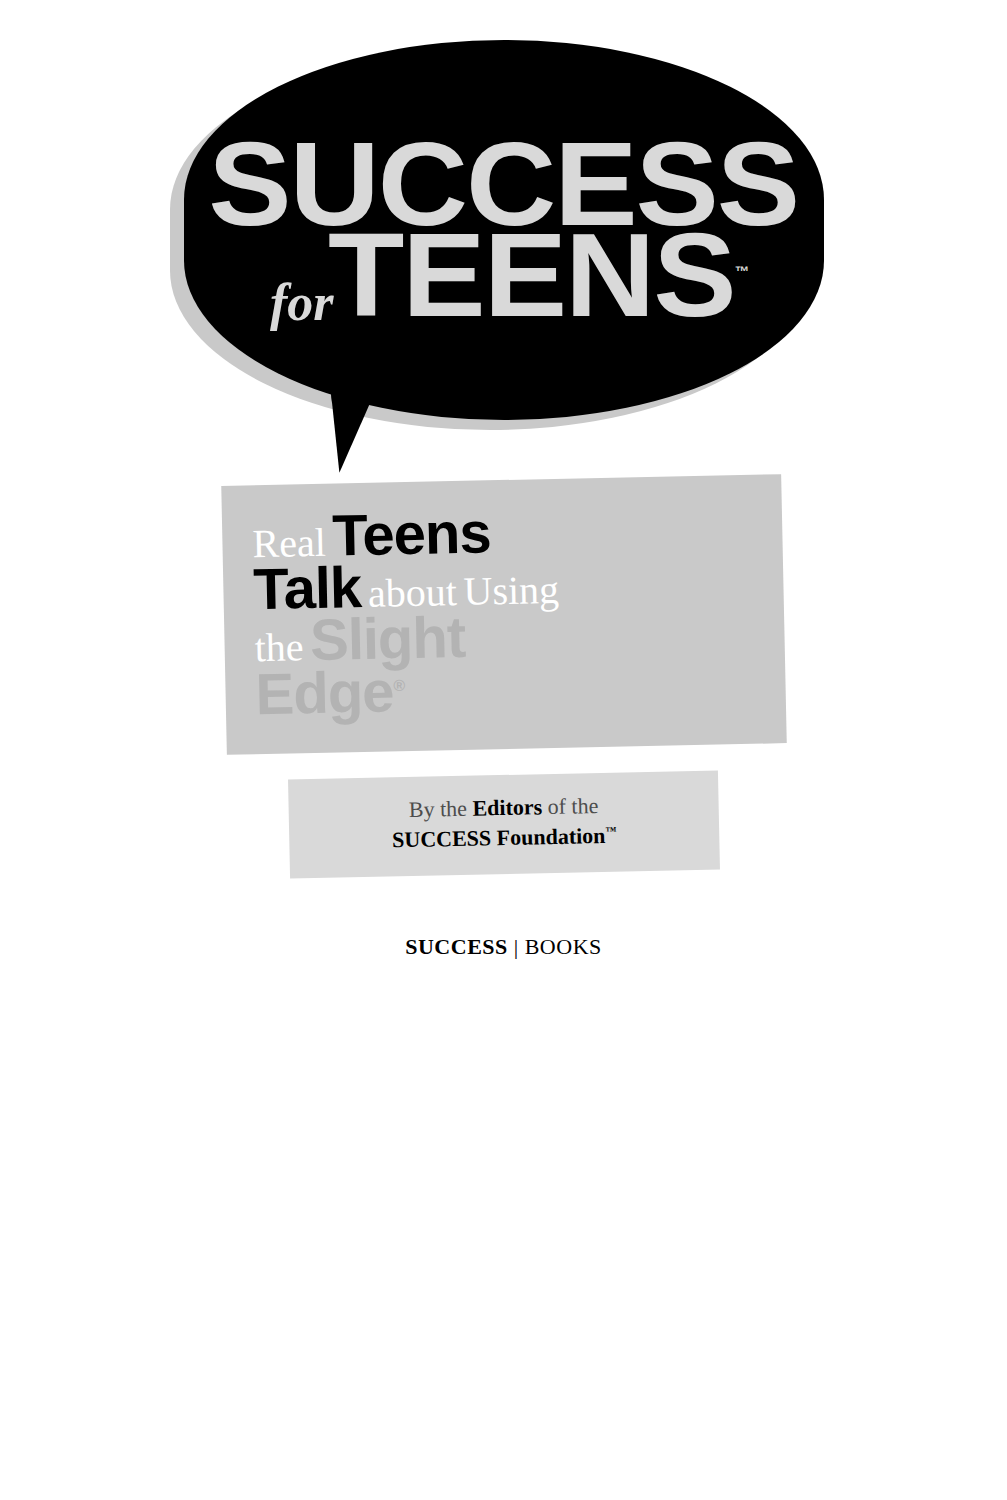Success
for Teens™
Real Teens Talk about Using the Slight Edge®
By the Editors of the
SUCCESS Foundation™
SUCCESS | BOOKS